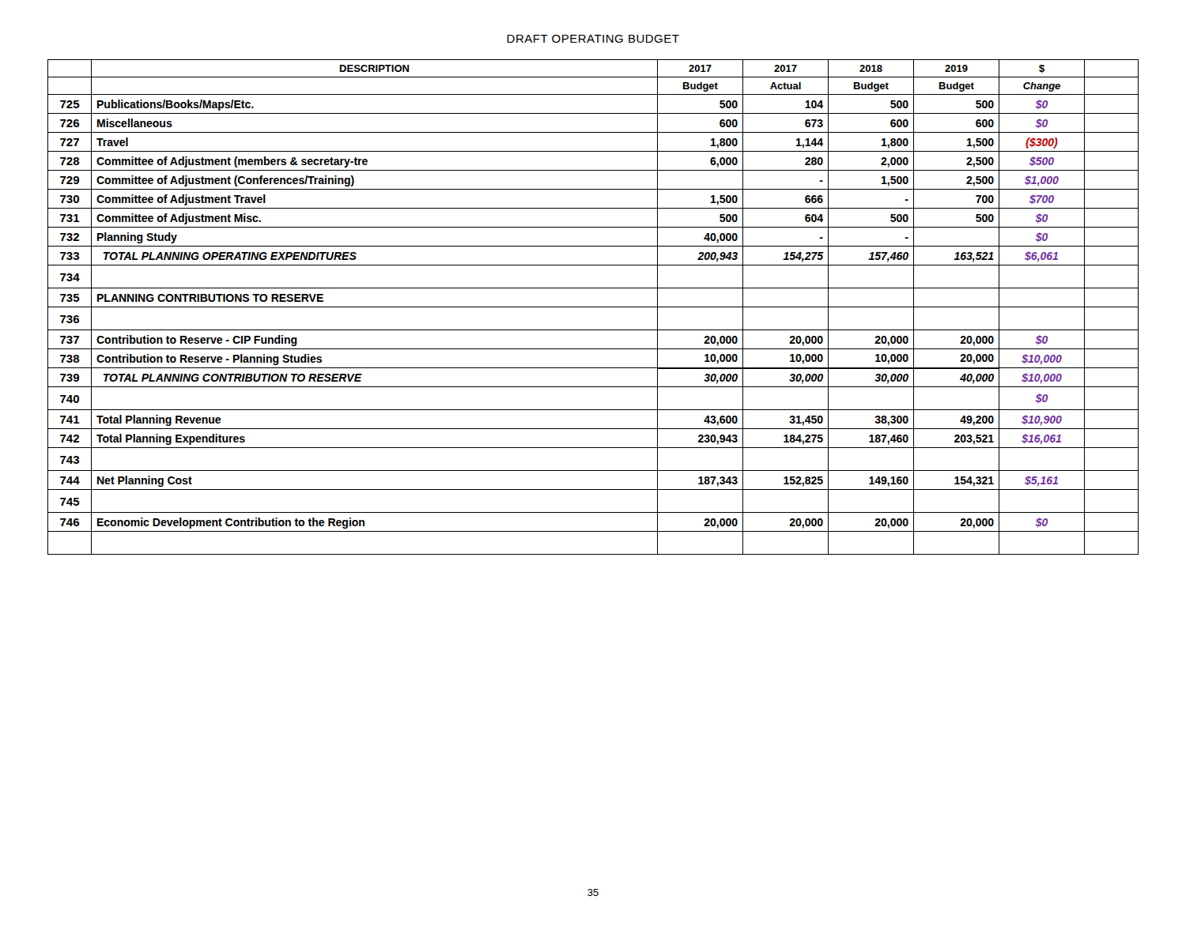DRAFT OPERATING BUDGET
| | DESCRIPTION | 2017 | 2017 | 2018 | 2019 | $ | |
| --- | --- | --- | --- | --- | --- | --- | --- |
| | | Budget | Actual | Budget | Budget | Change | |
| 725 | Publications/Books/Maps/Etc. | 500 | 104 | 500 | 500 | $0 | |
| 726 | Miscellaneous | 600 | 673 | 600 | 600 | $0 | |
| 727 | Travel | 1,800 | 1,144 | 1,800 | 1,500 | ($300) | |
| 728 | Committee of Adjustment (members & secretary-tre | 6,000 | 280 | 2,000 | 2,500 | $500 | |
| 729 | Committee of Adjustment (Conferences/Training) | | - | 1,500 | 2,500 | $1,000 | |
| 730 | Committee of Adjustment Travel | 1,500 | 666 | - | 700 | $700 | |
| 731 | Committee of Adjustment Misc. | 500 | 604 | 500 | 500 | $0 | |
| 732 | Planning Study | 40,000 | - | - | | $0 | |
| 733 | TOTAL PLANNING OPERATING EXPENDITURES | 200,943 | 154,275 | 157,460 | 163,521 | $6,061 | |
| 734 | | | | | | | |
| 735 | PLANNING CONTRIBUTIONS TO RESERVE | | | | | | |
| 736 | | | | | | | |
| 737 | Contribution to Reserve - CIP Funding | 20,000 | 20,000 | 20,000 | 20,000 | $0 | |
| 738 | Contribution to Reserve - Planning Studies | 10,000 | 10,000 | 10,000 | 20,000 | $10,000 | |
| 739 | TOTAL PLANNING CONTRIBUTION TO RESERVE | 30,000 | 30,000 | 30,000 | 40,000 | $10,000 | |
| 740 | | | | | | $0 | |
| 741 | Total Planning Revenue | 43,600 | 31,450 | 38,300 | 49,200 | $10,900 | |
| 742 | Total Planning Expenditures | 230,943 | 184,275 | 187,460 | 203,521 | $16,061 | |
| 743 | | | | | | | |
| 744 | Net Planning Cost | 187,343 | 152,825 | 149,160 | 154,321 | $5,161 | |
| 745 | | | | | | | |
| 746 | Economic Development Contribution to the Region | 20,000 | 20,000 | 20,000 | 20,000 | $0 | |
35